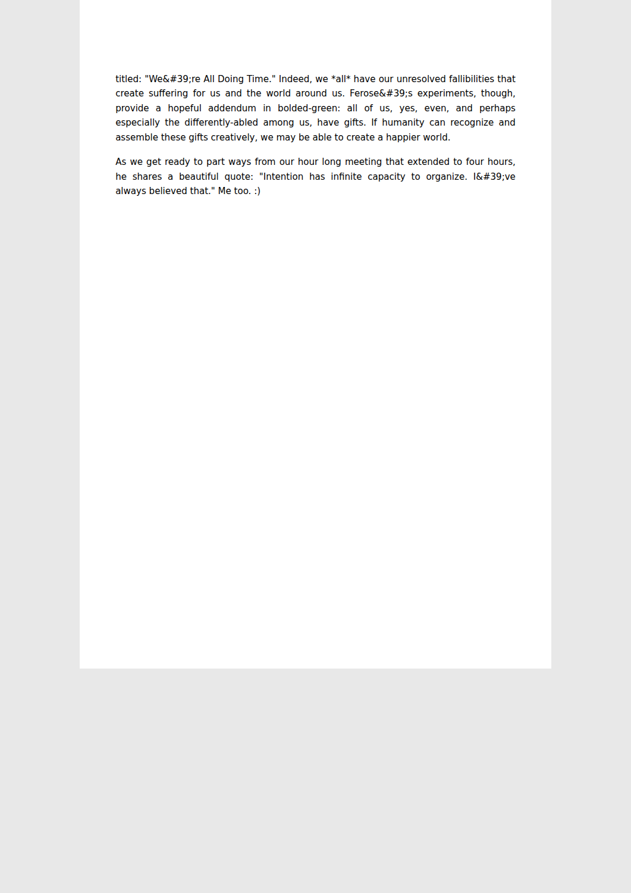titled: "We&#39;re All Doing Time." Indeed, we *all* have our unresolved fallibilities that create suffering for us and the world around us. Ferose&#39;s experiments, though, provide a hopeful addendum in bolded-green: all of us, yes, even, and perhaps especially the differently-abled among us, have gifts. If humanity can recognize and assemble these gifts creatively, we may be able to create a happier world.
As we get ready to part ways from our hour long meeting that extended to four hours, he shares a beautiful quote: "Intention has infinite capacity to organize. I&#39;ve always believed that." Me too. :)